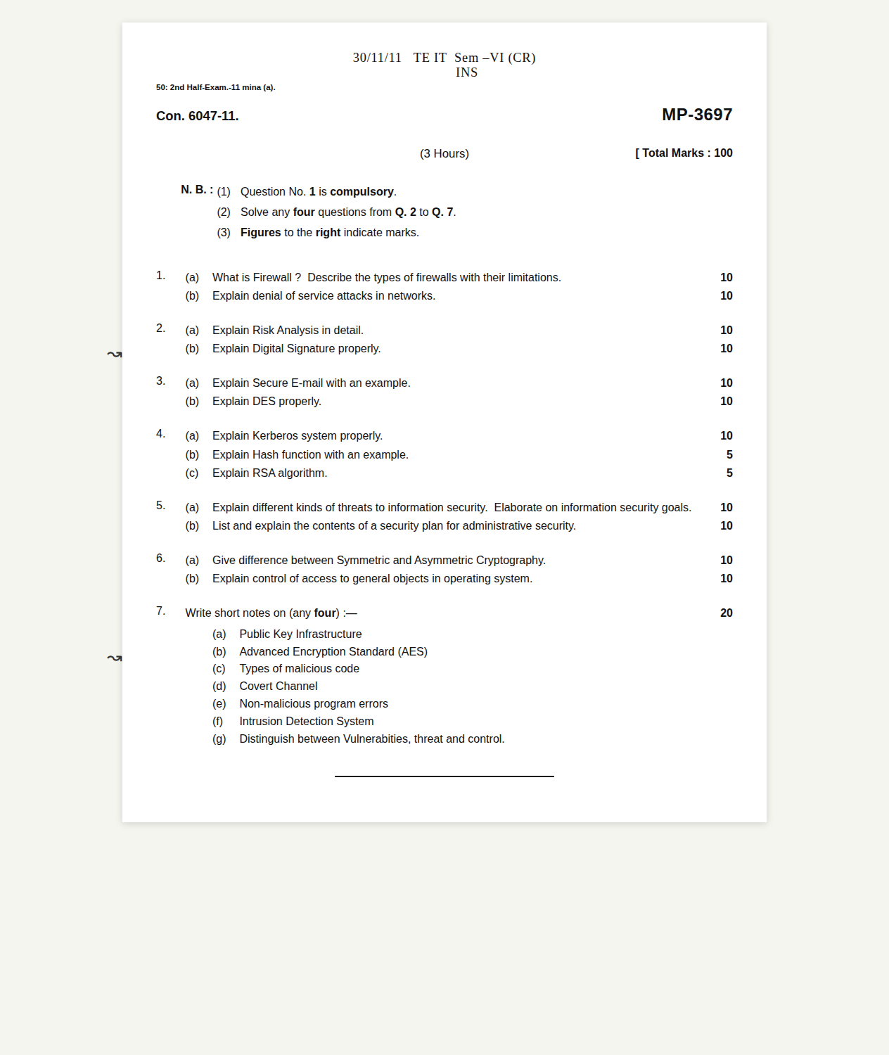↝ ↝
30/11/11 TE IT Sem –VI (CR) INS
50: 2nd Half-Exam.-11 mina (a).
Con. 6047-11. MP-3697
(3 Hours) [ Total Marks : 100
N. B. :
(1) Question No. 1 is compulsory.
(2) Solve any four questions from Q. 2 to Q. 7.
(3) Figures to the right indicate marks.
(a) What is Firewall ? Describe the types of firewalls with their limitations. 10
(b) Explain denial of service attacks in networks. 10
(a) Explain Risk Analysis in detail. 10
(b) Explain Digital Signature properly. 10
(a) Explain Secure E-mail with an example. 10
(b) Explain DES properly. 10
(a) Explain Kerberos system properly. 10
(b) Explain Hash function with an example. 5
(c) Explain RSA algorithm. 5
(a) Explain different kinds of threats to information security. Elaborate on information security goals. 10
(b) List and explain the contents of a security plan for administrative security. 10
(a) Give difference between Symmetric and Asymmetric Cryptography. 10
(b) Explain control of access to general objects in operating system. 10
Write short notes on (any four) :— 20
(a) Public Key Infrastructure
(b) Advanced Encryption Standard (AES)
(c) Types of malicious code
(d) Covert Channel
(e) Non-malicious program errors
(f) Intrusion Detection System
(g) Distinguish between Vulnerabities, threat and control.